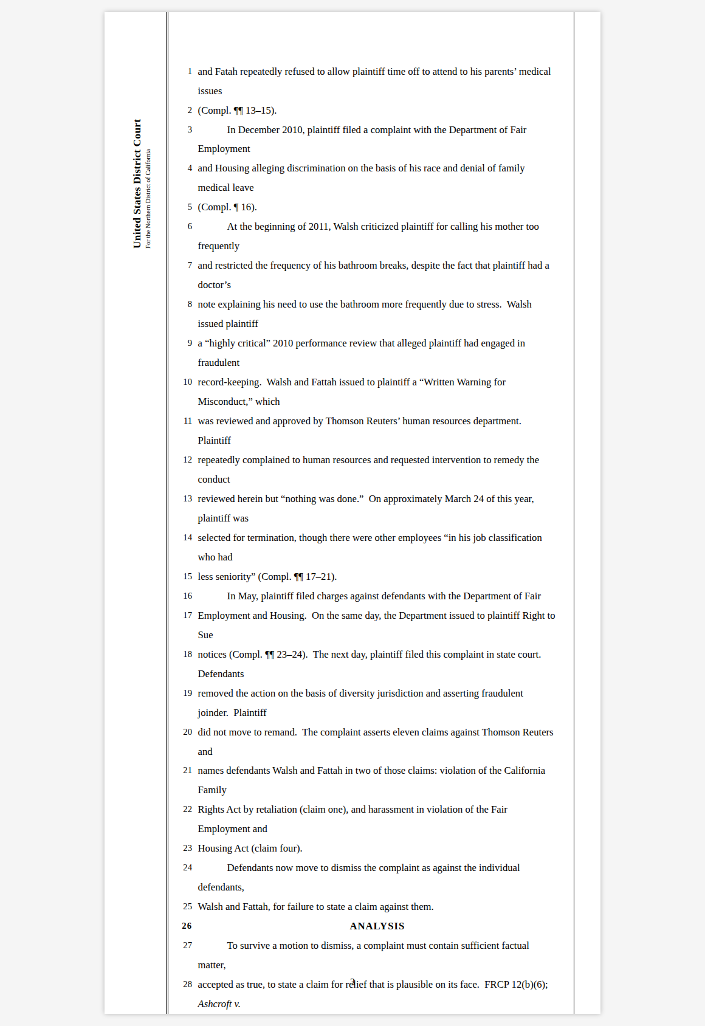United States District Court
For the Northern District of California
and Fatah repeatedly refused to allow plaintiff time off to attend to his parents’ medical issues
(Compl. ¶¶ 13–15).
In December 2010, plaintiff filed a complaint with the Department of Fair Employment
and Housing alleging discrimination on the basis of his race and denial of family medical leave
(Compl. ¶ 16).
At the beginning of 2011, Walsh criticized plaintiff for calling his mother too frequently
and restricted the frequency of his bathroom breaks, despite the fact that plaintiff had a doctor’s
note explaining his need to use the bathroom more frequently due to stress. Walsh issued plaintiff
a “highly critical” 2010 performance review that alleged plaintiff had engaged in fraudulent
record-keeping. Walsh and Fattah issued to plaintiff a “Written Warning for Misconduct,” which
was reviewed and approved by Thomson Reuters’ human resources department. Plaintiff
repeatedly complained to human resources and requested intervention to remedy the conduct
reviewed herein but “nothing was done.” On approximately March 24 of this year, plaintiff was
selected for termination, though there were other employees “in his job classification who had
less seniority” (Compl. ¶¶ 17–21).
In May, plaintiff filed charges against defendants with the Department of Fair
Employment and Housing. On the same day, the Department issued to plaintiff Right to Sue
notices (Compl. ¶¶ 23–24). The next day, plaintiff filed this complaint in state court. Defendants
removed the action on the basis of diversity jurisdiction and asserting fraudulent joinder. Plaintiff
did not move to remand. The complaint asserts eleven claims against Thomson Reuters and
names defendants Walsh and Fattah in two of those claims: violation of the California Family
Rights Act by retaliation (claim one), and harassment in violation of the Fair Employment and
Housing Act (claim four).
Defendants now move to dismiss the complaint as against the individual defendants,
Walsh and Fattah, for failure to state a claim against them.
ANALYSIS
To survive a motion to dismiss, a complaint must contain sufficient factual matter,
accepted as true, to state a claim for relief that is plausible on its face. FRCP 12(b)(6); Ashcroft v.
3